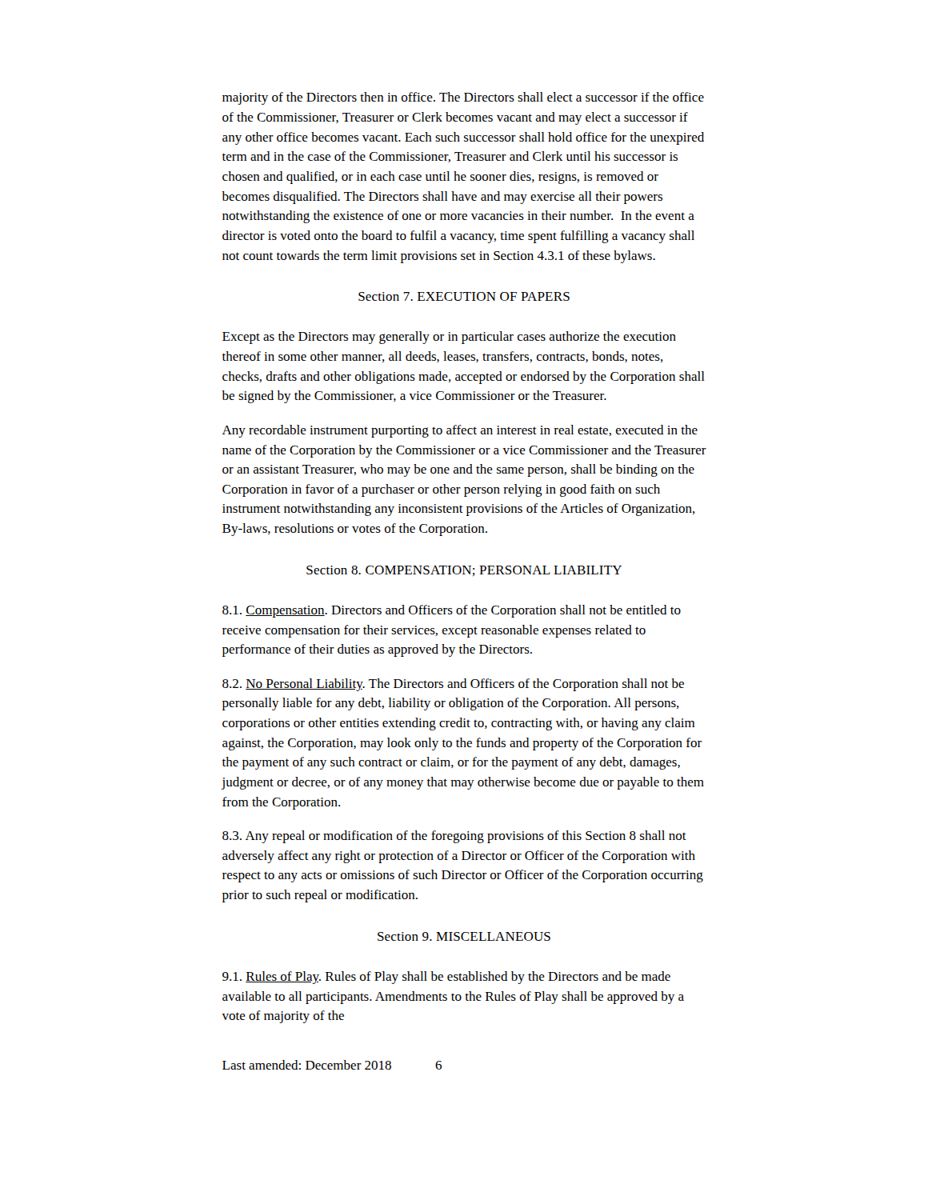majority of the Directors then in office. The Directors shall elect a successor if the office of the Commissioner, Treasurer or Clerk becomes vacant and may elect a successor if any other office becomes vacant. Each such successor shall hold office for the unexpired term and in the case of the Commissioner, Treasurer and Clerk until his successor is chosen and qualified, or in each case until he sooner dies, resigns, is removed or becomes disqualified. The Directors shall have and may exercise all their powers notwithstanding the existence of one or more vacancies in their number. In the event a director is voted onto the board to fulfil a vacancy, time spent fulfilling a vacancy shall not count towards the term limit provisions set in Section 4.3.1 of these bylaws.
Section 7. EXECUTION OF PAPERS
Except as the Directors may generally or in particular cases authorize the execution thereof in some other manner, all deeds, leases, transfers, contracts, bonds, notes, checks, drafts and other obligations made, accepted or endorsed by the Corporation shall be signed by the Commissioner, a vice Commissioner or the Treasurer.
Any recordable instrument purporting to affect an interest in real estate, executed in the name of the Corporation by the Commissioner or a vice Commissioner and the Treasurer or an assistant Treasurer, who may be one and the same person, shall be binding on the Corporation in favor of a purchaser or other person relying in good faith on such instrument notwithstanding any inconsistent provisions of the Articles of Organization, By-laws, resolutions or votes of the Corporation.
Section 8. COMPENSATION; PERSONAL LIABILITY
8.1. Compensation. Directors and Officers of the Corporation shall not be entitled to receive compensation for their services, except reasonable expenses related to performance of their duties as approved by the Directors.
8.2. No Personal Liability. The Directors and Officers of the Corporation shall not be personally liable for any debt, liability or obligation of the Corporation. All persons, corporations or other entities extending credit to, contracting with, or having any claim against, the Corporation, may look only to the funds and property of the Corporation for the payment of any such contract or claim, or for the payment of any debt, damages, judgment or decree, or of any money that may otherwise become due or payable to them from the Corporation.
8.3. Any repeal or modification of the foregoing provisions of this Section 8 shall not adversely affect any right or protection of a Director or Officer of the Corporation with respect to any acts or omissions of such Director or Officer of the Corporation occurring prior to such repeal or modification.
Section 9. MISCELLANEOUS
9.1. Rules of Play. Rules of Play shall be established by the Directors and be made available to all participants. Amendments to the Rules of Play shall be approved by a vote of majority of the
Last amended: December 2018 6